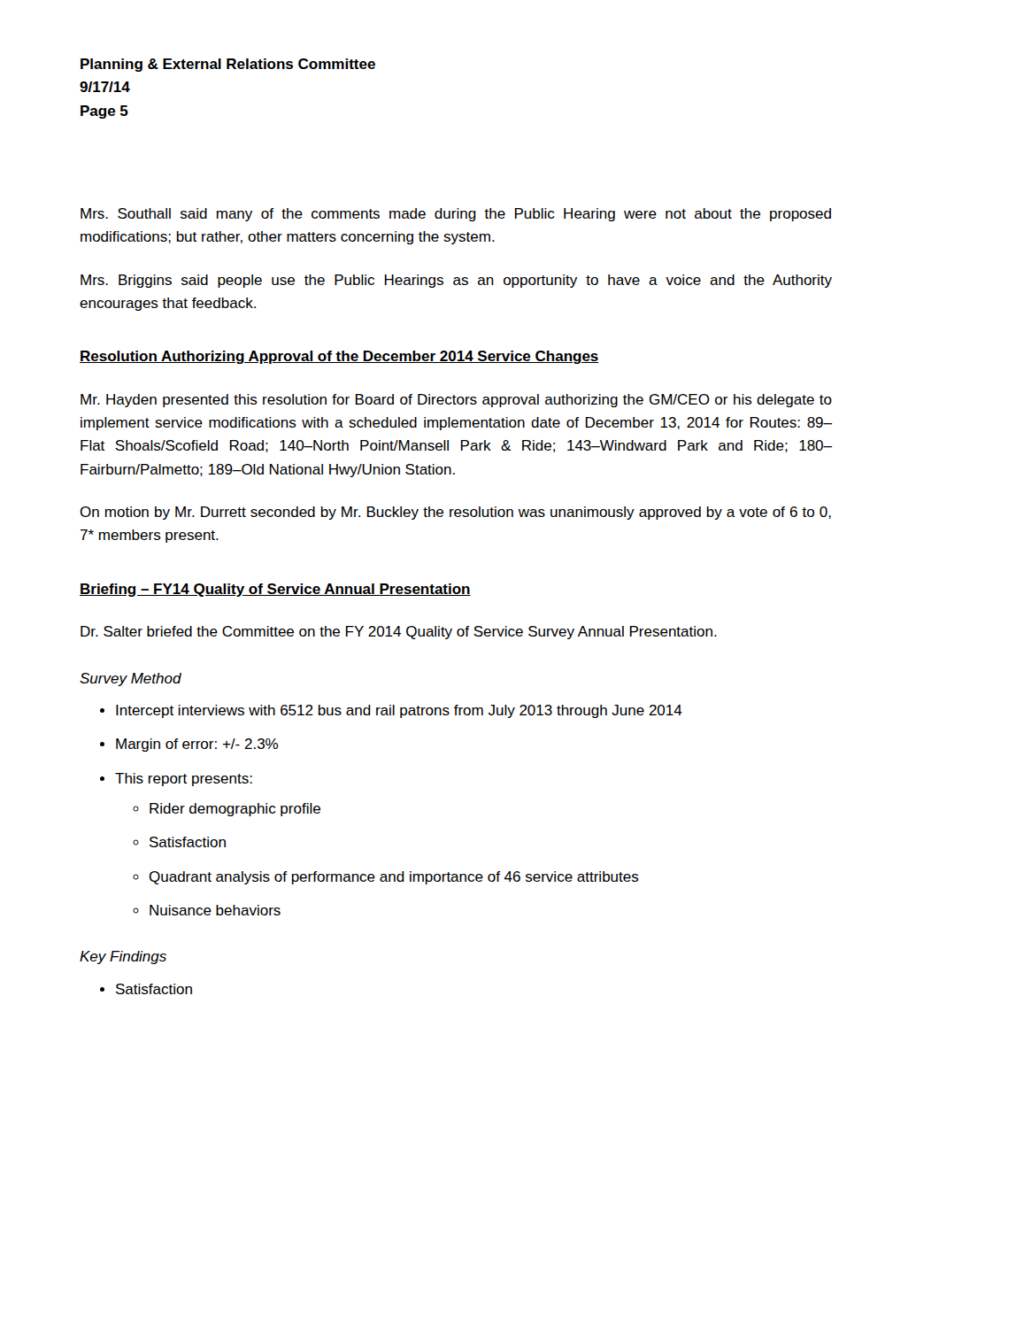Planning & External Relations Committee
9/17/14
Page 5
Mrs. Southall said many of the comments made during the Public Hearing were not about the proposed modifications; but rather, other matters concerning the system.
Mrs. Briggins said people use the Public Hearings as an opportunity to have a voice and the Authority encourages that feedback.
Resolution Authorizing Approval of the December 2014 Service Changes
Mr. Hayden presented this resolution for Board of Directors approval authorizing the GM/CEO or his delegate to implement service modifications with a scheduled implementation date of December 13, 2014 for Routes: 89–Flat Shoals/Scofield Road; 140–North Point/Mansell Park & Ride; 143–Windward Park and Ride; 180–Fairburn/Palmetto; 189–Old National Hwy/Union Station.
On motion by Mr. Durrett seconded by Mr. Buckley the resolution was unanimously approved by a vote of 6 to 0, 7* members present.
Briefing – FY14 Quality of Service Annual Presentation
Dr. Salter briefed the Committee on the FY 2014 Quality of Service Survey Annual Presentation.
Survey Method
Intercept interviews with 6512 bus and rail patrons from July 2013 through June 2014
Margin of error: +/- 2.3%
This report presents:
Rider demographic profile
Satisfaction
Quadrant analysis of performance and importance of 46 service attributes
Nuisance behaviors
Key Findings
Satisfaction